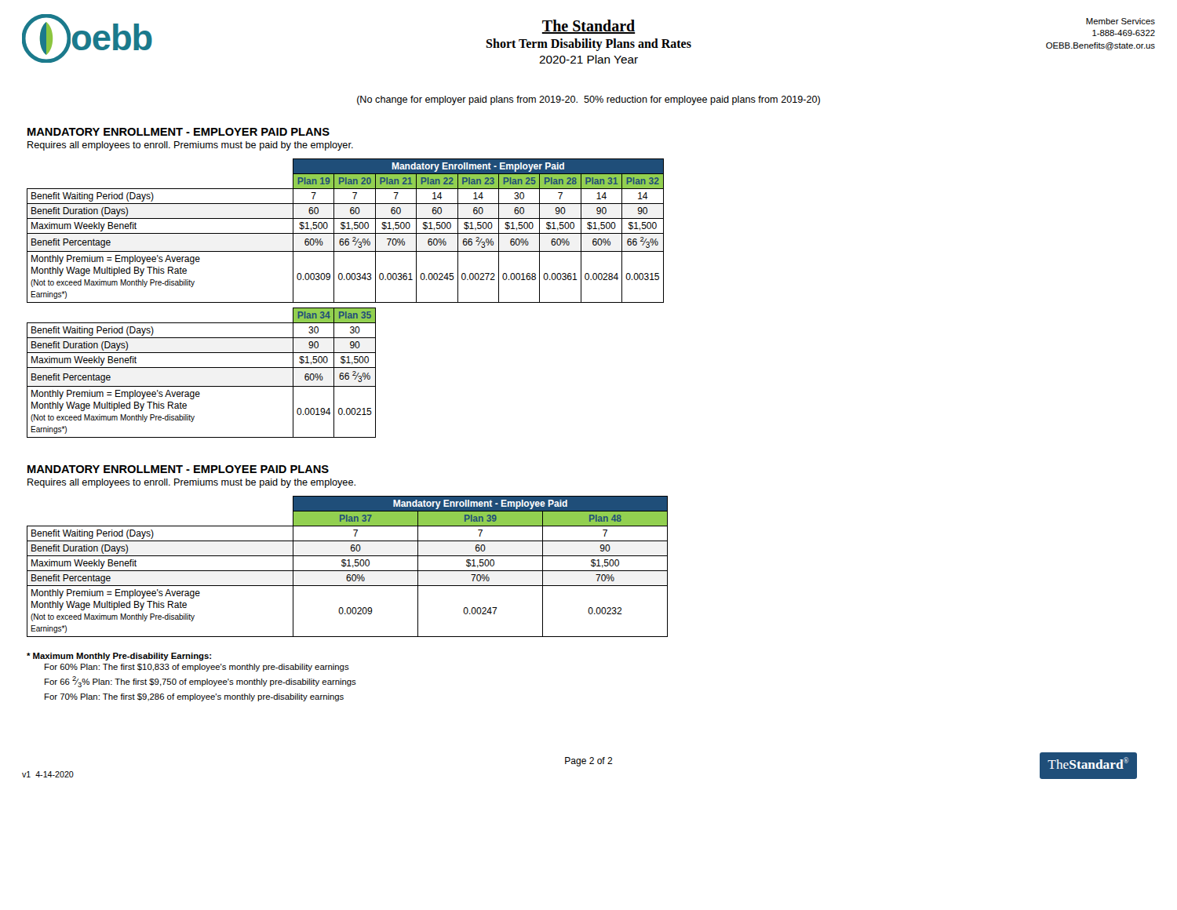oebb
The Standard
Short Term Disability Plans and Rates
2020-21 Plan Year
Member Services
1-888-469-6322
OEBB.Benefits@state.or.us
(No change for employer paid plans from 2019-20. 50% reduction for employee paid plans from 2019-20)
MANDATORY ENROLLMENT - EMPLOYER PAID PLANS
Requires all employees to enroll. Premiums must be paid by the employer.
| | Mandatory Enrollment - Employer Paid |
| | Plan 19 | Plan 20 | Plan 21 | Plan 22 | Plan 23 | Plan 25 | Plan 28 | Plan 31 | Plan 32 |
| Benefit Waiting Period (Days) | 7 | 7 | 7 | 14 | 14 | 30 | 7 | 14 | 14 |
| Benefit Duration (Days) | 60 | 60 | 60 | 60 | 60 | 60 | 90 | 90 | 90 |
| Maximum Weekly Benefit | $1,500 | $1,500 | $1,500 | $1,500 | $1,500 | $1,500 | $1,500 | $1,500 | $1,500 |
| Benefit Percentage | 60% | 66 2 ⁄ 3 % | 70% | 60% | 66 2 ⁄ 3 % | 60% | 60% | 60% | 66 2 ⁄ 3 % |
| Monthly Premium = Employee's Average Monthly Wage Multipled By This Rate (Not to exceed Maximum Monthly Pre-disability Earnings*) | 0.00309 | 0.00343 | 0.00361 | 0.00245 | 0.00272 | 0.00168 | 0.00361 | 0.00284 | 0.00315 |
| | Plan 34 | Plan 35 |
| Benefit Waiting Period (Days) | 30 | 30 |
| Benefit Duration (Days) | 90 | 90 |
| Maximum Weekly Benefit | $1,500 | $1,500 |
| Benefit Percentage | 60% | 66 2 ⁄ 3 % |
| Monthly Premium = Employee's Average Monthly Wage Multipled By This Rate (Not to exceed Maximum Monthly Pre-disability Earnings*) | 0.00194 | 0.00215 |
MANDATORY ENROLLMENT - EMPLOYEE PAID PLANS
Requires all employees to enroll. Premiums must be paid by the employee.
| | Mandatory Enrollment - Employee Paid |
| | Plan 37 | Plan 39 | Plan 48 |
| Benefit Waiting Period (Days) | 7 | 7 | 7 |
| Benefit Duration (Days) | 60 | 60 | 90 |
| Maximum Weekly Benefit | $1,500 | $1,500 | $1,500 |
| Benefit Percentage | 60% | 70% | 70% |
| Monthly Premium = Employee's Average Monthly Wage Multipled By This Rate (Not to exceed Maximum Monthly Pre-disability Earnings*) | 0.00209 | 0.00247 | 0.00232 |
* Maximum Monthly Pre-disability Earnings:
For 60% Plan: The first $10,833 of employee's monthly pre-disability earnings
For 66 2⁄3% Plan: The first $9,750 of employee's monthly pre-disability earnings
For 70% Plan: The first $9,286 of employee's monthly pre-disability earnings
v1 4-14-2020
Page 2 of 2
TheStandard®